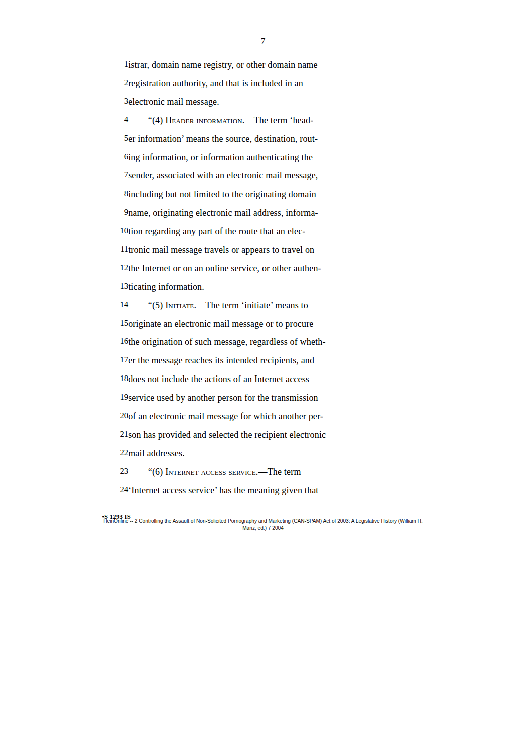7
| 1 | istrar, domain name registry, or other domain name |
| 2 | registration authority, and that is included in an |
| 3 | electronic mail message. |
| 4 | “(4) Header information. —The term ‘head- |
| 5 | er information’ means the source, destination, rout- |
| 6 | ing information, or information authenticating the |
| 7 | sender, associated with an electronic mail message, |
| 8 | including but not limited to the originating domain |
| 9 | name, originating electronic mail address, informa- |
| 10 | tion regarding any part of the route that an elec- |
| 11 | tronic mail message travels or appears to travel on |
| 12 | the Internet or on an online service, or other authen- |
| 13 | ticating information. |
| 14 | “(5) Initiate. —The term ‘initiate’ means to |
| 15 | originate an electronic mail message or to procure |
| 16 | the origination of such message, regardless of wheth- |
| 17 | er the message reaches its intended recipients, and |
| 18 | does not include the actions of an Internet access |
| 19 | service used by another person for the transmission |
| 20 | of an electronic mail message for which another per- |
| 21 | son has provided and selected the recipient electronic |
| 22 | mail addresses. |
| 23 | “(6) Internet access service. —The term |
| 24 | ‘Internet access service’ has the meaning given that |
•S 1293 IS
HeinOnline -- 2 Controlling the Assault of Non-Solicited Pornography and Marketing (CAN-SPAM) Act of 2003: A Legislative History (William H.
Manz, ed.) 7 2004